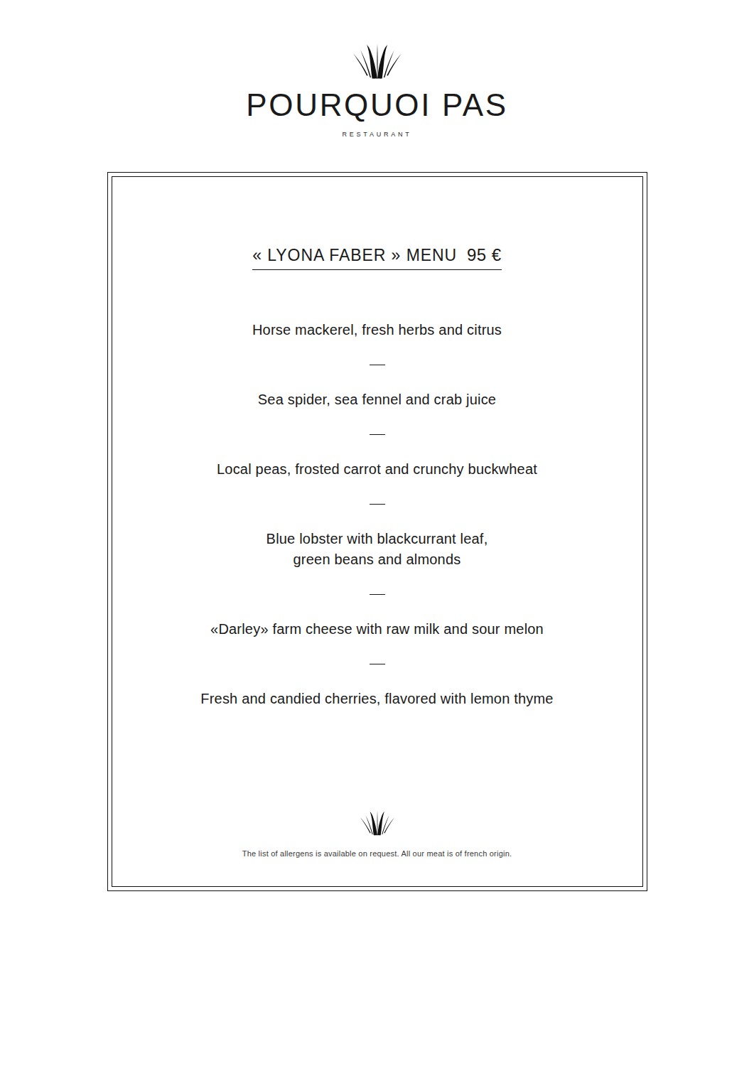Pourquoi Pas
Restaurant
« Lyona Faber » menu 95 €
Horse mackerel, fresh herbs and citrus
Sea spider, sea fennel and crab juice
Local peas, frosted carrot and crunchy buckwheat
Blue lobster with blackcurrant leaf,
green beans and almonds
«Darley» farm cheese with raw milk and sour melon
Fresh and candied cherries, flavored with lemon thyme
The list of allergens is available on request. All our meat is of french origin.